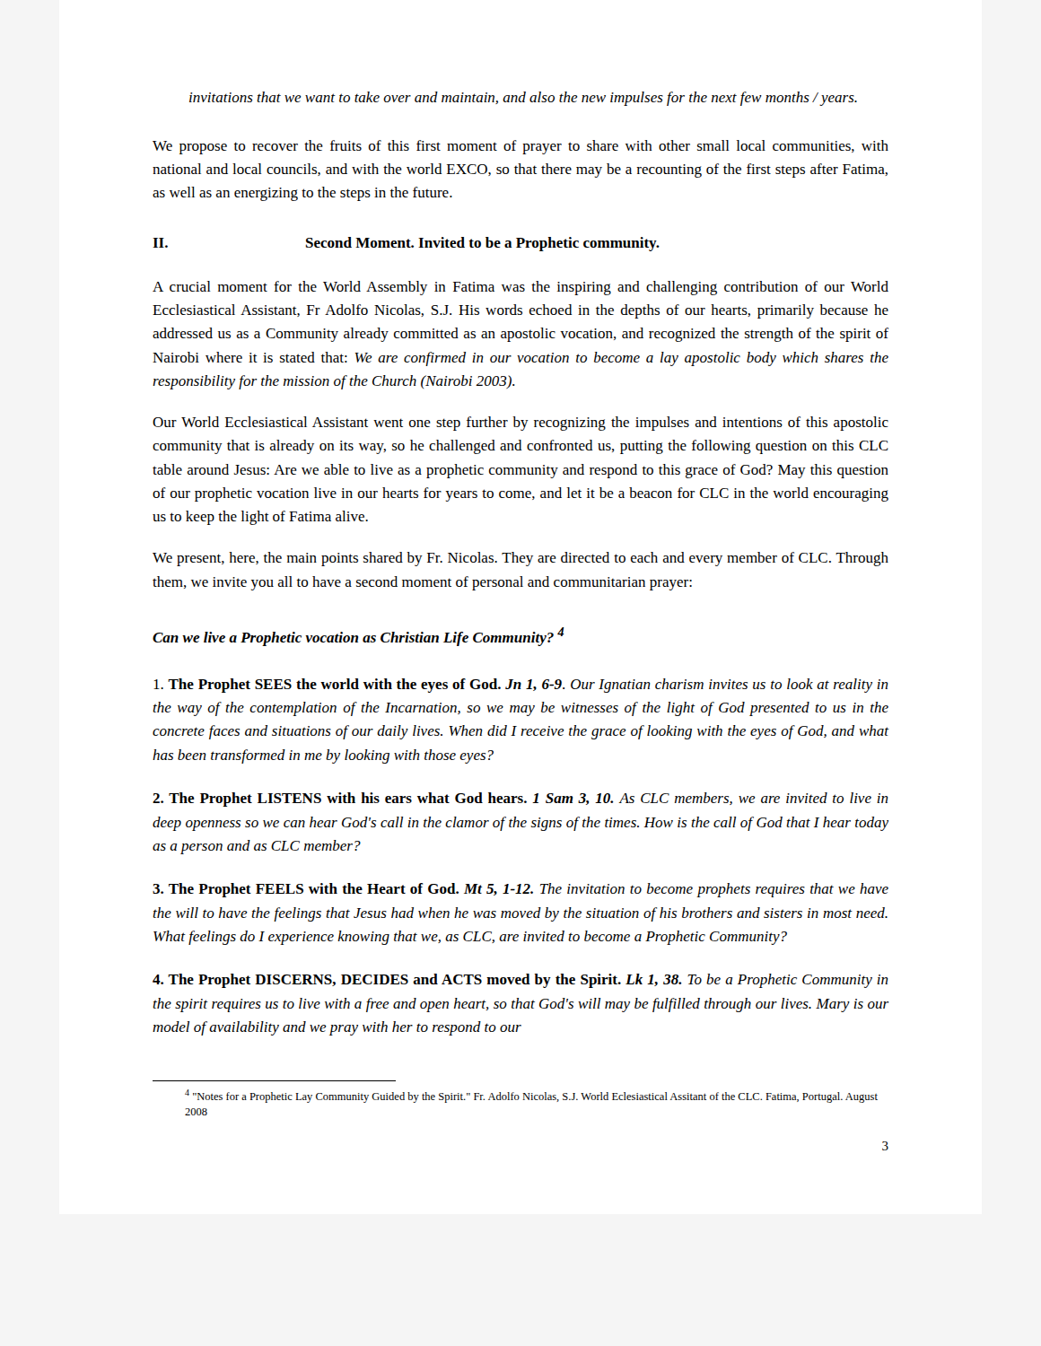invitations that we want to take over and maintain, and also the new impulses for the next few months / years.
We propose to recover the fruits of this first moment of prayer to share with other small local communities, with national and local councils, and with the world EXCO, so that there may be a recounting of the first steps after Fatima, as well as an energizing to the steps in the future.
II. Second Moment. Invited to be a Prophetic community.
A crucial moment for the World Assembly in Fatima was the inspiring and challenging contribution of our World Ecclesiastical Assistant, Fr Adolfo Nicolas, S.J. His words echoed in the depths of our hearts, primarily because he addressed us as a Community already committed as an apostolic vocation, and recognized the strength of the spirit of Nairobi where it is stated that: We are confirmed in our vocation to become a lay apostolic body which shares the responsibility for the mission of the Church (Nairobi 2003).
Our World Ecclesiastical Assistant went one step further by recognizing the impulses and intentions of this apostolic community that is already on its way, so he challenged and confronted us, putting the following question on this CLC table around Jesus: Are we able to live as a prophetic community and respond to this grace of God? May this question of our prophetic vocation live in our hearts for years to come, and let it be a beacon for CLC in the world encouraging us to keep the light of Fatima alive.
We present, here, the main points shared by Fr. Nicolas. They are directed to each and every member of CLC. Through them, we invite you all to have a second moment of personal and communitarian prayer:
Can we live a Prophetic vocation as Christian Life Community? 4
1. The Prophet SEES the world with the eyes of God. Jn 1, 6-9. Our Ignatian charism invites us to look at reality in the way of the contemplation of the Incarnation, so we may be witnesses of the light of God presented to us in the concrete faces and situations of our daily lives. When did I receive the grace of looking with the eyes of God, and what has been transformed in me by looking with those eyes?
2. The Prophet LISTENS with his ears what God hears. 1 Sam 3, 10. As CLC members, we are invited to live in deep openness so we can hear God's call in the clamor of the signs of the times. How is the call of God that I hear today as a person and as CLC member?
3. The Prophet FEELS with the Heart of God. Mt 5, 1-12. The invitation to become prophets requires that we have the will to have the feelings that Jesus had when he was moved by the situation of his brothers and sisters in most need. What feelings do I experience knowing that we, as CLC, are invited to become a Prophetic Community?
4. The Prophet DISCERNS, DECIDES and ACTS moved by the Spirit. Lk 1, 38. To be a Prophetic Community in the spirit requires us to live with a free and open heart, so that God's will may be fulfilled through our lives. Mary is our model of availability and we pray with her to respond to our
4 "Notes for a Prophetic Lay Community Guided by the Spirit." Fr. Adolfo Nicolas, S.J. World Eclesiastical Assitant of the CLC. Fatima, Portugal. August 2008
3